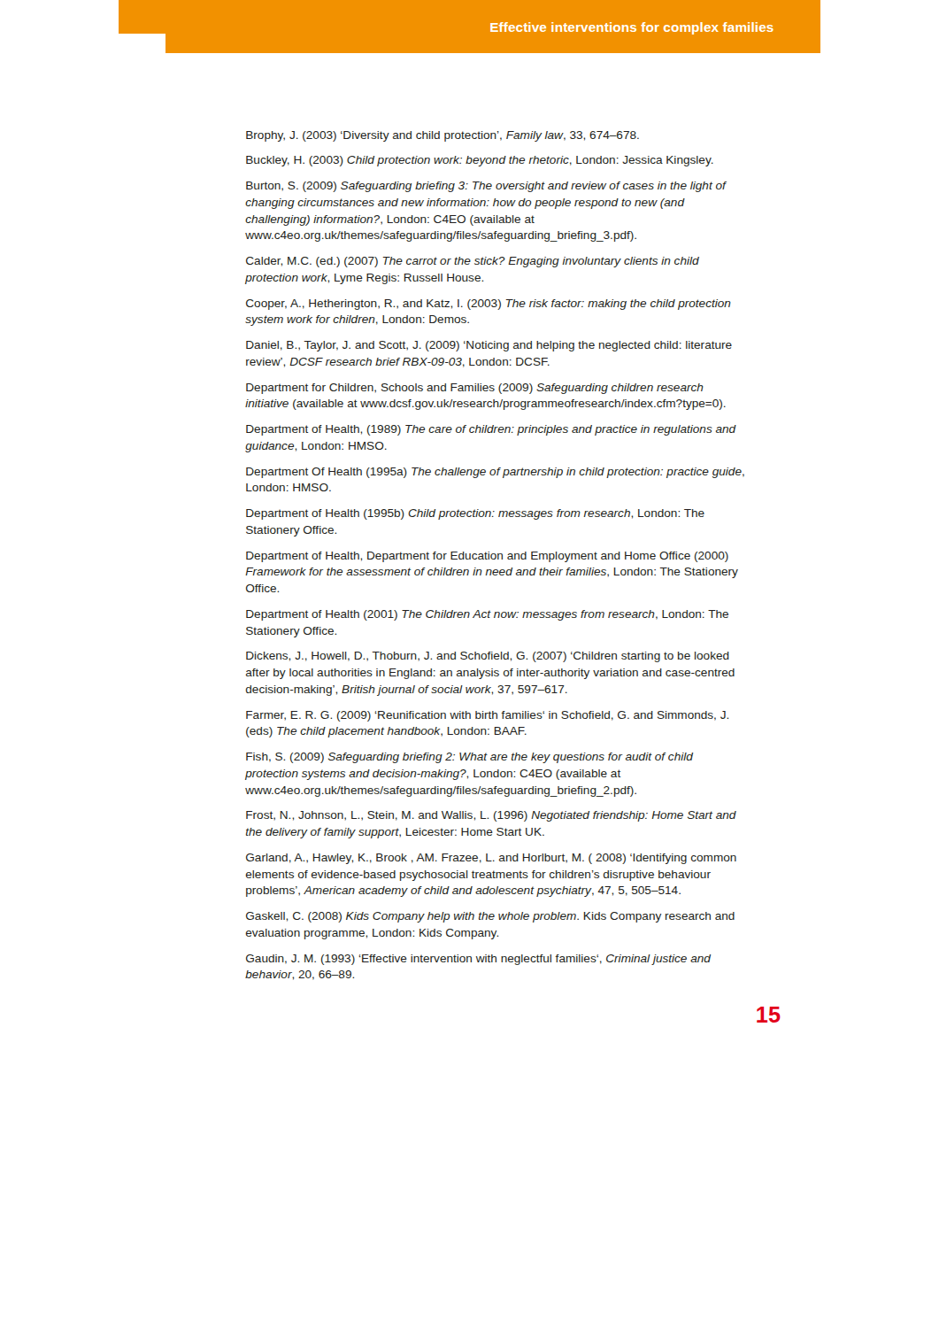Effective interventions for complex families
Brophy, J. (2003) ‘Diversity and child protection’, Family law, 33, 674–678.
Buckley, H. (2003) Child protection work: beyond the rhetoric, London: Jessica Kingsley.
Burton, S. (2009) Safeguarding briefing 3: The oversight and review of cases in the light of changing circumstances and new information: how do people respond to new (and challenging) information?, London: C4EO (available at www.c4eo.org.uk/themes/safeguarding/files/safeguarding_briefing_3.pdf).
Calder, M.C. (ed.) (2007) The carrot or the stick? Engaging involuntary clients in child protection work, Lyme Regis: Russell House.
Cooper, A., Hetherington, R., and Katz, I. (2003) The risk factor: making the child protection system work for children, London: Demos.
Daniel, B., Taylor, J. and Scott, J. (2009) ‘Noticing and helping the neglected child: literature review’, DCSF research brief RBX-09-03, London: DCSF.
Department for Children, Schools and Families (2009) Safeguarding children research initiative (available at www.dcsf.gov.uk/research/programmeofresearch/index.cfm?type=0).
Department of Health, (1989) The care of children: principles and practice in regulations and guidance, London: HMSO.
Department Of Health (1995a) The challenge of partnership in child protection: practice guide, London: HMSO.
Department of Health (1995b) Child protection: messages from research, London: The Stationery Office.
Department of Health, Department for Education and Employment and Home Office (2000) Framework for the assessment of children in need and their families, London: The Stationery Office.
Department of Health (2001) The Children Act now: messages from research, London: The Stationery Office.
Dickens, J., Howell, D., Thoburn, J. and Schofield, G. (2007) ‘Children starting to be looked after by local authorities in England: an analysis of inter-authority variation and case-centred decision-making’, British journal of social work, 37, 597–617.
Farmer, E. R. G. (2009) ‘Reunification with birth families‘ in Schofield, G. and Simmonds, J. (eds) The child placement handbook, London: BAAF.
Fish, S. (2009) Safeguarding briefing 2: What are the key questions for audit of child protection systems and decision-making?, London: C4EO (available at www.c4eo.org.uk/themes/safeguarding/files/safeguarding_briefing_2.pdf).
Frost, N., Johnson, L., Stein, M. and Wallis, L. (1996) Negotiated friendship: Home Start and the delivery of family support, Leicester: Home Start UK.
Garland, A., Hawley, K., Brook , AM. Frazee, L. and Horlburt, M. ( 2008) ‘Identifying common elements of evidence-based psychosocial treatments for children’s disruptive behaviour problems’, American academy of child and adolescent psychiatry, 47, 5, 505–514.
Gaskell, C. (2008) Kids Company help with the whole problem. Kids Company research and evaluation programme, London: Kids Company.
Gaudin, J. M. (1993) ‘Effective intervention with neglectful families‘, Criminal justice and behavior, 20, 66–89.
15